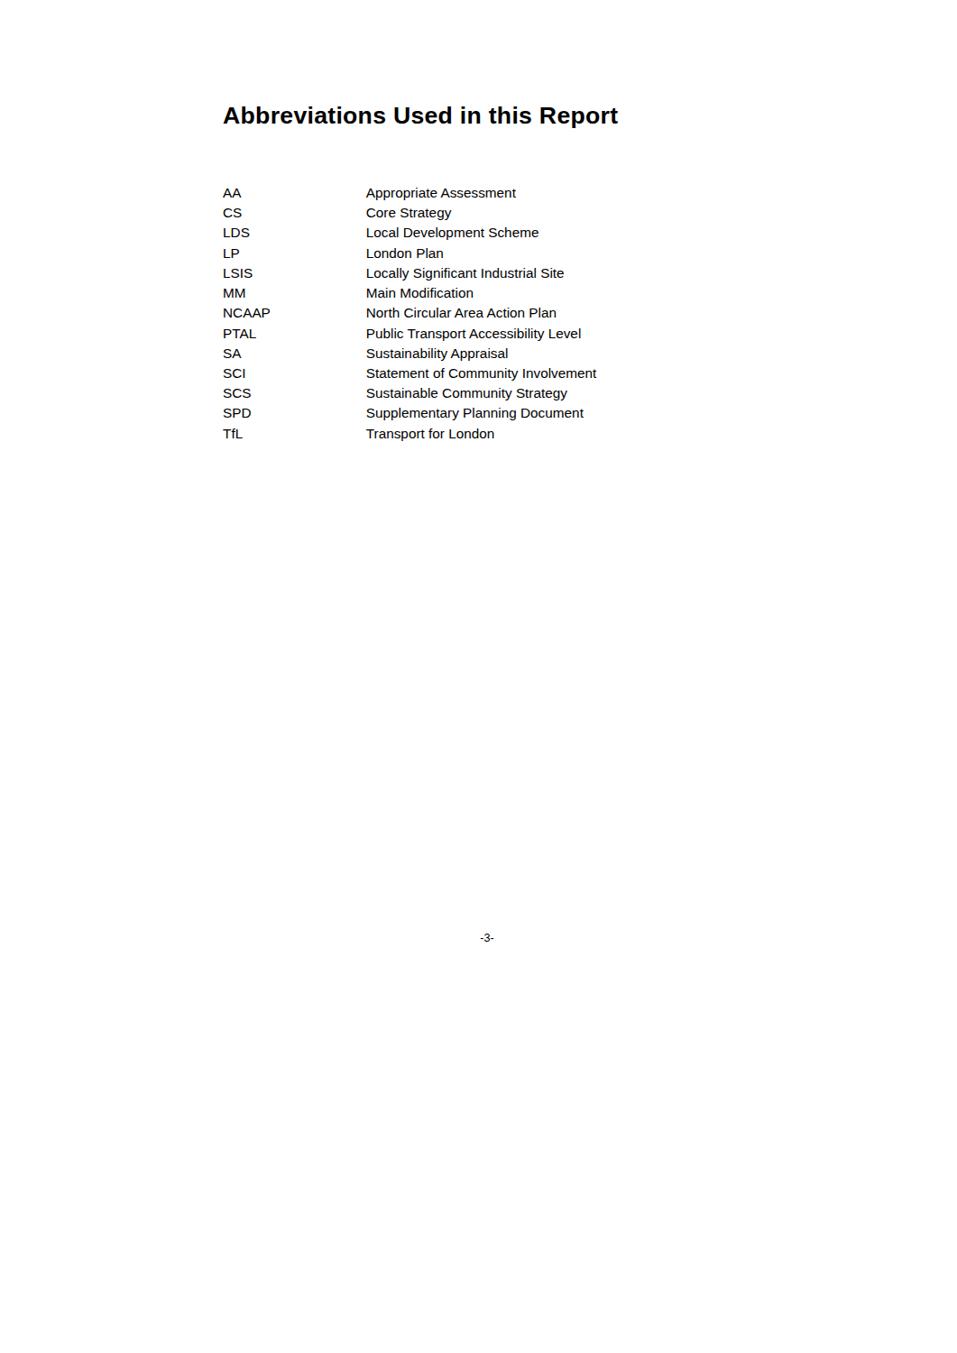Abbreviations Used in this Report
| AA | Appropriate Assessment |
| CS | Core Strategy |
| LDS | Local Development Scheme |
| LP | London Plan |
| LSIS | Locally Significant Industrial Site |
| MM | Main Modification |
| NCAAP | North Circular Area Action Plan |
| PTAL | Public Transport Accessibility Level |
| SA | Sustainability Appraisal |
| SCI | Statement of Community Involvement |
| SCS | Sustainable Community Strategy |
| SPD | Supplementary Planning Document |
| TfL | Transport for London |
-3-